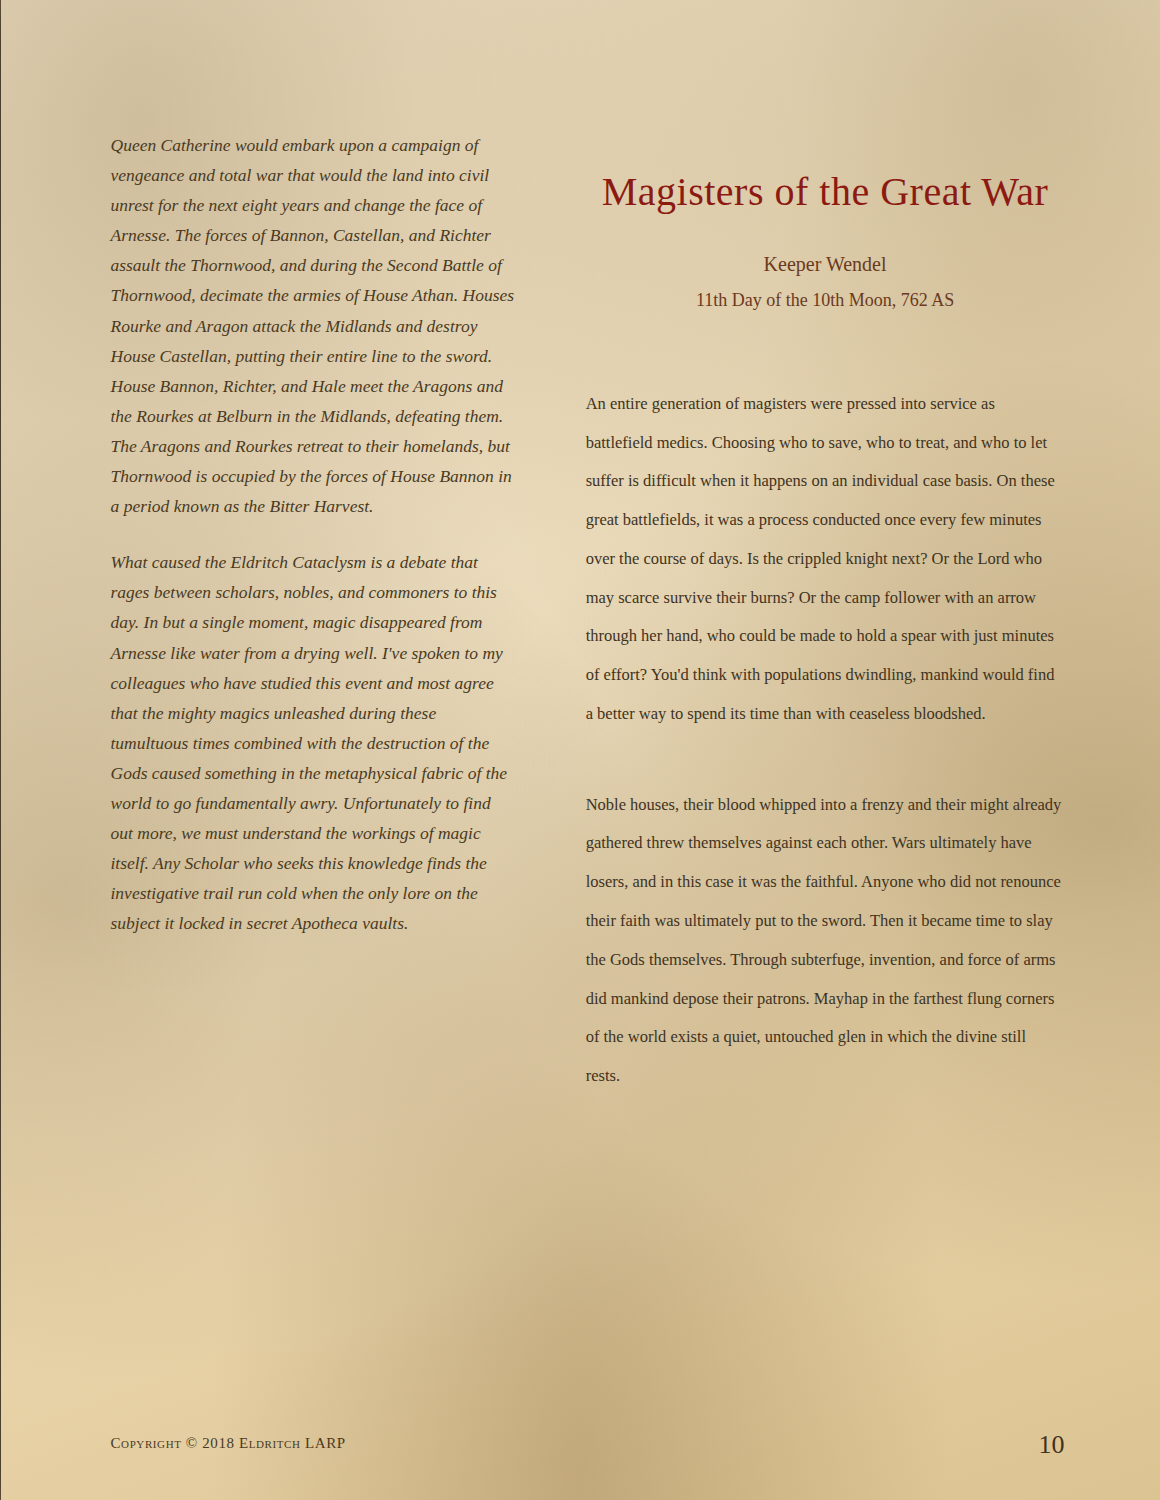Queen Catherine would embark upon a campaign of vengeance and total war that would the land into civil unrest for the next eight years and change the face of Arnesse. The forces of Bannon, Castellan, and Richter assault the Thornwood, and during the Second Battle of Thornwood, decimate the armies of House Athan. Houses Rourke and Aragon attack the Midlands and destroy House Castellan, putting their entire line to the sword. House Bannon, Richter, and Hale meet the Aragons and the Rourkes at Belburn in the Midlands, defeating them. The Aragons and Rourkes retreat to their homelands, but Thornwood is occupied by the forces of House Bannon in a period known as the Bitter Harvest.
What caused the Eldritch Cataclysm is a debate that rages between scholars, nobles, and commoners to this day. In but a single moment, magic disappeared from Arnesse like water from a drying well. I've spoken to my colleagues who have studied this event and most agree that the mighty magics unleashed during these tumultuous times combined with the destruction of the Gods caused something in the metaphysical fabric of the world to go fundamentally awry. Unfortunately to find out more, we must understand the workings of magic itself. Any Scholar who seeks this knowledge finds the investigative trail run cold when the only lore on the subject it locked in secret Apotheca vaults.
Magisters of the Great War
Keeper Wendel 11th Day of the 10th Moon, 762 AS
An entire generation of magisters were pressed into service as battlefield medics. Choosing who to save, who to treat, and who to let suffer is difficult when it happens on an individual case basis. On these great battlefields, it was a process conducted once every few minutes over the course of days. Is the crippled knight next? Or the Lord who may scarce survive their burns? Or the camp follower with an arrow through her hand, who could be made to hold a spear with just minutes of effort? You'd think with populations dwindling, mankind would find a better way to spend its time than with ceaseless bloodshed.
Noble houses, their blood whipped into a frenzy and their might already gathered threw themselves against each other. Wars ultimately have losers, and in this case it was the faithful. Anyone who did not renounce their faith was ultimately put to the sword. Then it became time to slay the Gods themselves. Through subterfuge, invention, and force of arms did mankind depose their patrons. Mayhap in the farthest flung corners of the world exists a quiet, untouched glen in which the divine still rests.
Copyright © 2018 Eldritch LARP
10